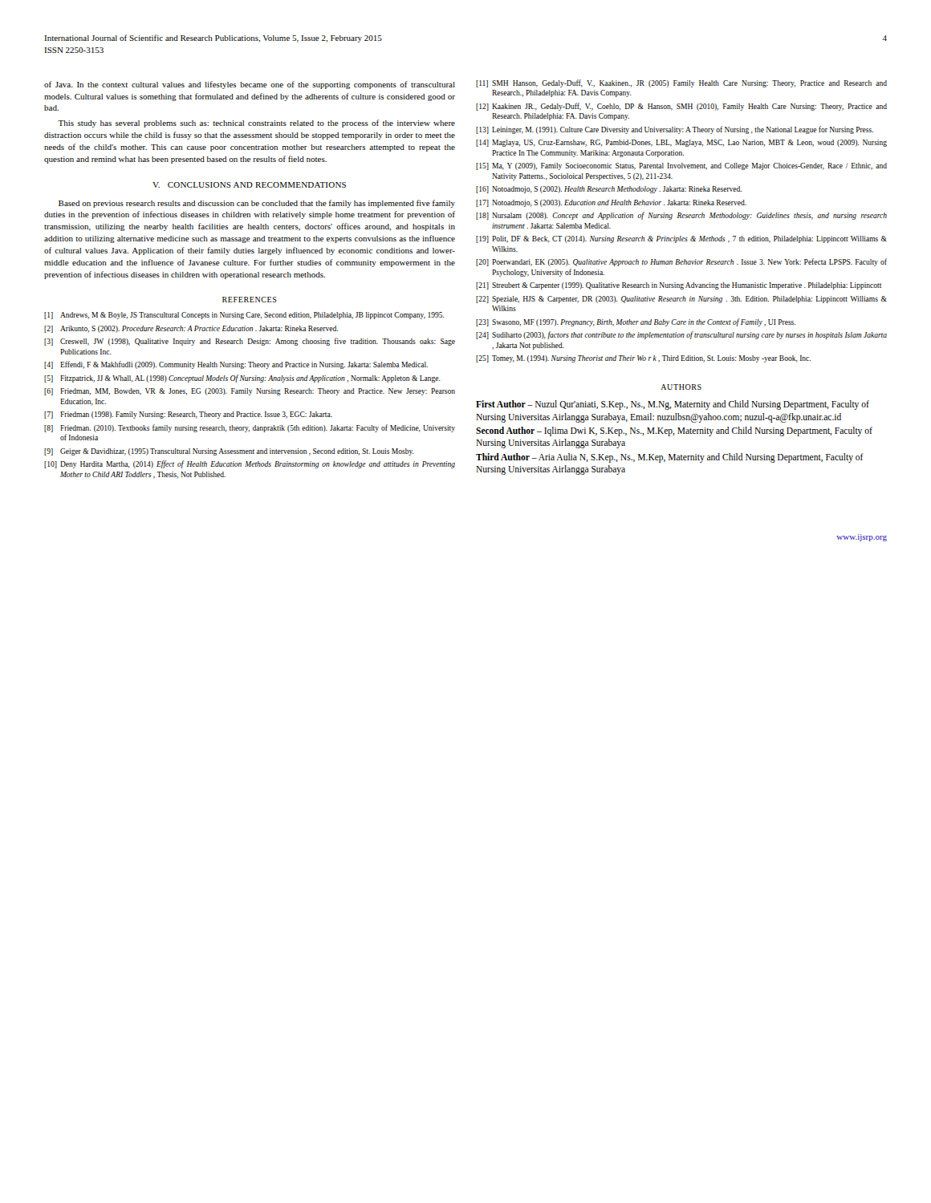International Journal of Scientific and Research Publications, Volume 5, Issue 2, February 2015
ISSN 2250-3153 4
of Java. In the context cultural values and lifestyles became one of the supporting components of transcultural models. Cultural values is something that formulated and defined by the adherents of culture is considered good or bad.
This study has several problems such as: technical constraints related to the process of the interview where distraction occurs while the child is fussy so that the assessment should be stopped temporarily in order to meet the needs of the child's mother. This can cause poor concentration mother but researchers attempted to repeat the question and remind what has been presented based on the results of field notes.
V. Conclusions and Recommendations
Based on previous research results and discussion can be concluded that the family has implemented five family duties in the prevention of infectious diseases in children with relatively simple home treatment for prevention of transmission, utilizing the nearby health facilities are health centers, doctors' offices around, and hospitals in addition to utilizing alternative medicine such as massage and treatment to the experts convulsions as the influence of cultural values Java. Application of their family duties largely influenced by economic conditions and lower-middle education and the influence of Javanese culture. For further studies of community empowerment in the prevention of infectious diseases in children with operational research methods.
References
[1] Andrews, M & Boyle, JS Transcultural Concepts in Nursing Care, Second edition, Philadelphia, JB lippincot Company, 1995.
[2] Arikunto, S (2002). Procedure Research: A Practice Education . Jakarta: Rineka Reserved.
[3] Creswell, JW (1998), Qualitative Inquiry and Research Design: Among choosing five tradition. Thousands oaks: Sage Publications Inc.
[4] Effendi, F & Makhfudli (2009). Community Health Nursing: Theory and Practice in Nursing. Jakarta: Salemba Medical.
[5] Fitzpatrick, JJ & Whall, AL (1998) Conceptual Models Of Nursing: Analysis and Application , Normalk: Appleton & Lange.
[6] Friedman, MM, Bowden, VR & Jones, EG (2003). Family Nursing Research: Theory and Practice. New Jersey: Pearson Education, Inc.
[7] Friedman (1998). Family Nursing: Research, Theory and Practice. Issue 3, EGC: Jakarta.
[8] Friedman. (2010). Textbooks family nursing research, theory, danpraktik (5th edition). Jakarta: Faculty of Medicine, University of Indonesia
[9] Geiger & Davidhizar, (1995) Transcultural Nursing Assessment and intervension , Second edition, St. Louis Mosby.
[10] Deny Hardita Martha, (2014) Effect of Health Education Methods Brainstorming on knowledge and attitudes in Preventing Mother to Child ARI Toddlers , Thesis, Not Published.
[11] SMH Hanson, Gedaly-Duff, V., Kaakinen., JR (2005) Family Health Care Nursing: Theory, Practice and Research and Research., Philadelphia: FA. Davis Company.
[12] Kaakinen JR., Gedaly-Duff, V., Coehlo, DP & Hanson, SMH (2010), Family Health Care Nursing: Theory, Practice and Research. Philadelphia: FA. Davis Company.
[13] Leininger, M. (1991). Culture Care Diversity and Universality: A Theory of Nursing , the National League for Nursing Press.
[14] Maglaya, US, Cruz-Earnshaw, RG, Pambid-Dones, LBL, Maglaya, MSC, Lao Narion, MBT & Leon, woud (2009). Nursing Practice In The Community. Marikina: Argonauta Corporation.
[15] Ma, Y (2009), Family Socioeconomic Status, Parental Involvement, and College Major Choices-Gender, Race / Ethnic, and Nativity Patterns., Socioloical Perspectives, 5 (2), 211-234.
[16] Notoadmojo, S (2002). Health Research Methodology . Jakarta: Rineka Reserved.
[17] Notoadmojo, S (2003). Education and Health Behavior . Jakarta: Rineka Reserved.
[18] Nursalam (2008). Concept and Application of Nursing Research Methodology: Guidelines thesis, and nursing research instrument . Jakarta: Salemba Medical.
[19] Polit, DF & Beck, CT (2014). Nursing Research & Principles & Methods , 7 th edition, Philadelphia: Lippincott Williams & Wilkins.
[20] Poerwandari, EK (2005). Qualitative Approach to Human Behavior Research . Issue 3. New York: Pefecta LPSPS. Faculty of Psychology, University of Indonesia.
[21] Streubert & Carpenter (1999). Qualitative Research in Nursing Advancing the Humanistic Imperative . Philadelphia: Lippincott
[22] Speziale, HJS & Carpenter, DR (2003). Qualitative Research in Nursing . 3th. Edition. Philadelphia: Lippincott Williams & Wilkins
[23] Swasono, MF (1997). Pregnancy, Birth, Mother and Baby Care in the Context of Family , UI Press.
[24] Sudiharto (2003), factors that contribute to the implementation of transcultural nursing care by nurses in hospitals Islam Jakarta , Jakarta Not published.
[25] Tomey, M. (1994). Nursing Theorist and Their Wo r k , Third Edition, St. Louis: Mosby -year Book, Inc.
Authors
First Author – Nuzul Qur'aniati, S.Kep., Ns., M.Ng, Maternity and Child Nursing Department, Faculty of Nursing Universitas Airlangga Surabaya, Email: nuzulbsn@yahoo.com; nuzul-q-a@fkp.unair.ac.id
Second Author – Iqlima Dwi K, S.Kep., Ns., M.Kep, Maternity and Child Nursing Department, Faculty of Nursing Universitas Airlangga Surabaya
Third Author – Aria Aulia N, S.Kep., Ns., M.Kep, Maternity and Child Nursing Department, Faculty of Nursing Universitas Airlangga Surabaya
www.ijsrp.org